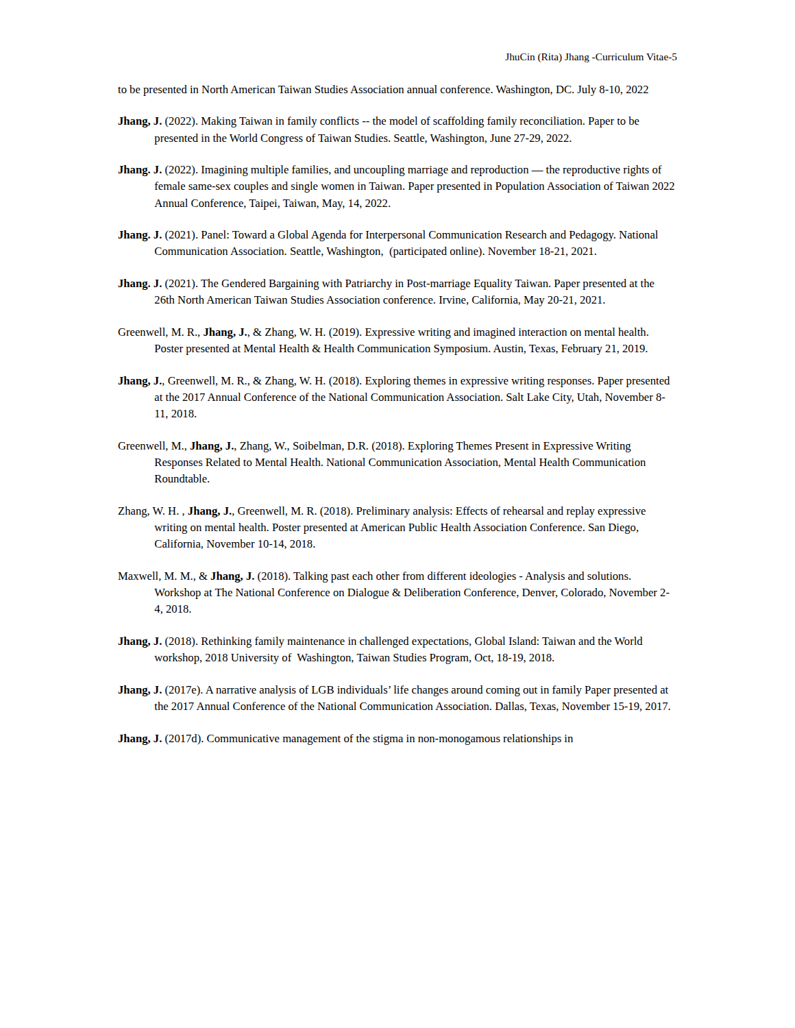JhuCin (Rita) Jhang -Curriculum Vitae-5
to be presented in North American Taiwan Studies Association annual conference. Washington, DC. July 8-10, 2022
Jhang, J. (2022). Making Taiwan in family conflicts -- the model of scaffolding family reconciliation. Paper to be presented in the World Congress of Taiwan Studies. Seattle, Washington, June 27-29, 2022.
Jhang. J. (2022). Imagining multiple families, and uncoupling marriage and reproduction — the reproductive rights of female same-sex couples and single women in Taiwan. Paper presented in Population Association of Taiwan 2022 Annual Conference, Taipei, Taiwan, May, 14, 2022.
Jhang. J. (2021). Panel: Toward a Global Agenda for Interpersonal Communication Research and Pedagogy. National Communication Association. Seattle, Washington, (participated online). November 18-21, 2021.
Jhang. J. (2021). The Gendered Bargaining with Patriarchy in Post-marriage Equality Taiwan. Paper presented at the 26th North American Taiwan Studies Association conference. Irvine, California, May 20-21, 2021.
Greenwell, M. R., Jhang, J., & Zhang, W. H. (2019). Expressive writing and imagined interaction on mental health. Poster presented at Mental Health & Health Communication Symposium. Austin, Texas, February 21, 2019.
Jhang, J., Greenwell, M. R., & Zhang, W. H. (2018). Exploring themes in expressive writing responses. Paper presented at the 2017 Annual Conference of the National Communication Association. Salt Lake City, Utah, November 8-11, 2018.
Greenwell, M., Jhang, J., Zhang, W., Soibelman, D.R. (2018). Exploring Themes Present in Expressive Writing Responses Related to Mental Health. National Communication Association, Mental Health Communication Roundtable.
Zhang, W. H. , Jhang, J., Greenwell, M. R. (2018). Preliminary analysis: Effects of rehearsal and replay expressive writing on mental health. Poster presented at American Public Health Association Conference. San Diego, California, November 10-14, 2018.
Maxwell, M. M., & Jhang, J. (2018). Talking past each other from different ideologies - Analysis and solutions. Workshop at The National Conference on Dialogue & Deliberation Conference, Denver, Colorado, November 2-4, 2018.
Jhang, J. (2018). Rethinking family maintenance in challenged expectations, Global Island: Taiwan and the World workshop, 2018 University of Washington, Taiwan Studies Program, Oct, 18-19, 2018.
Jhang, J. (2017e). A narrative analysis of LGB individuals’ life changes around coming out in family Paper presented at the 2017 Annual Conference of the National Communication Association. Dallas, Texas, November 15-19, 2017.
Jhang, J. (2017d). Communicative management of the stigma in non-monogamous relationships in